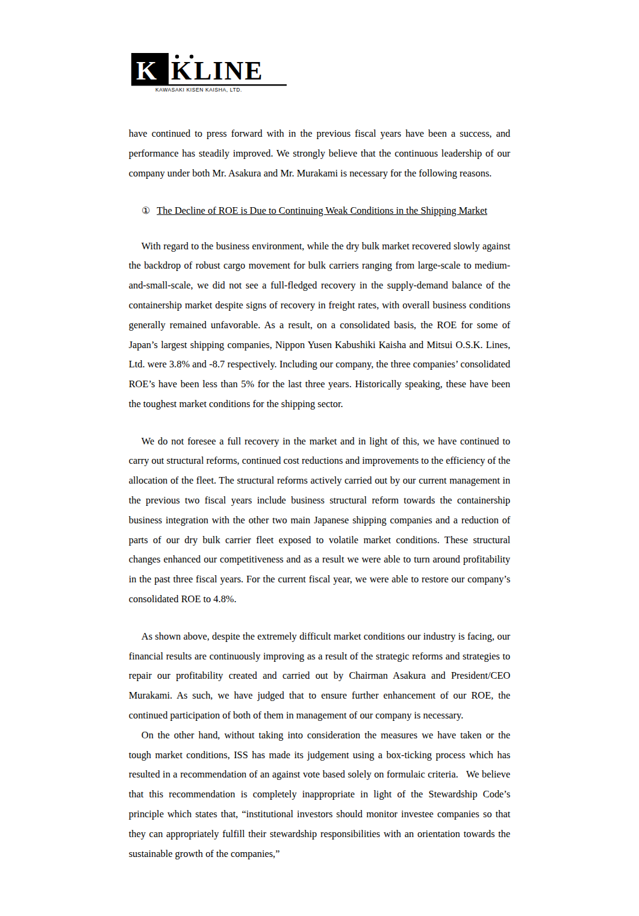K K LINE KAWASAKI KISEN KAISHA, LTD.
have continued to press forward with in the previous fiscal years have been a success, and performance has steadily improved. We strongly believe that the continuous leadership of our company under both Mr. Asakura and Mr. Murakami is necessary for the following reasons.
① The Decline of ROE is Due to Continuing Weak Conditions in the Shipping Market
With regard to the business environment, while the dry bulk market recovered slowly against the backdrop of robust cargo movement for bulk carriers ranging from large-scale to medium-and-small-scale, we did not see a full-fledged recovery in the supply-demand balance of the containership market despite signs of recovery in freight rates, with overall business conditions generally remained unfavorable. As a result, on a consolidated basis, the ROE for some of Japan’s largest shipping companies, Nippon Yusen Kabushiki Kaisha and Mitsui O.S.K. Lines, Ltd. were 3.8% and -8.7 respectively. Including our company, the three companies’ consolidated ROE’s have been less than 5% for the last three years. Historically speaking, these have been the toughest market conditions for the shipping sector.
We do not foresee a full recovery in the market and in light of this, we have continued to carry out structural reforms, continued cost reductions and improvements to the efficiency of the allocation of the fleet. The structural reforms actively carried out by our current management in the previous two fiscal years include business structural reform towards the containership business integration with the other two main Japanese shipping companies and a reduction of parts of our dry bulk carrier fleet exposed to volatile market conditions. These structural changes enhanced our competitiveness and as a result we were able to turn around profitability in the past three fiscal years. For the current fiscal year, we were able to restore our company’s consolidated ROE to 4.8%.
As shown above, despite the extremely difficult market conditions our industry is facing, our financial results are continuously improving as a result of the strategic reforms and strategies to repair our profitability created and carried out by Chairman Asakura and President/CEO Murakami. As such, we have judged that to ensure further enhancement of our ROE, the continued participation of both of them in management of our company is necessary.
On the other hand, without taking into consideration the measures we have taken or the tough market conditions, ISS has made its judgement using a box-ticking process which has resulted in a recommendation of an against vote based solely on formulaic criteria. We believe that this recommendation is completely inappropriate in light of the Stewardship Code’s principle which states that, “institutional investors should monitor investee companies so that they can appropriately fulfill their stewardship responsibilities with an orientation towards the sustainable growth of the companies,”